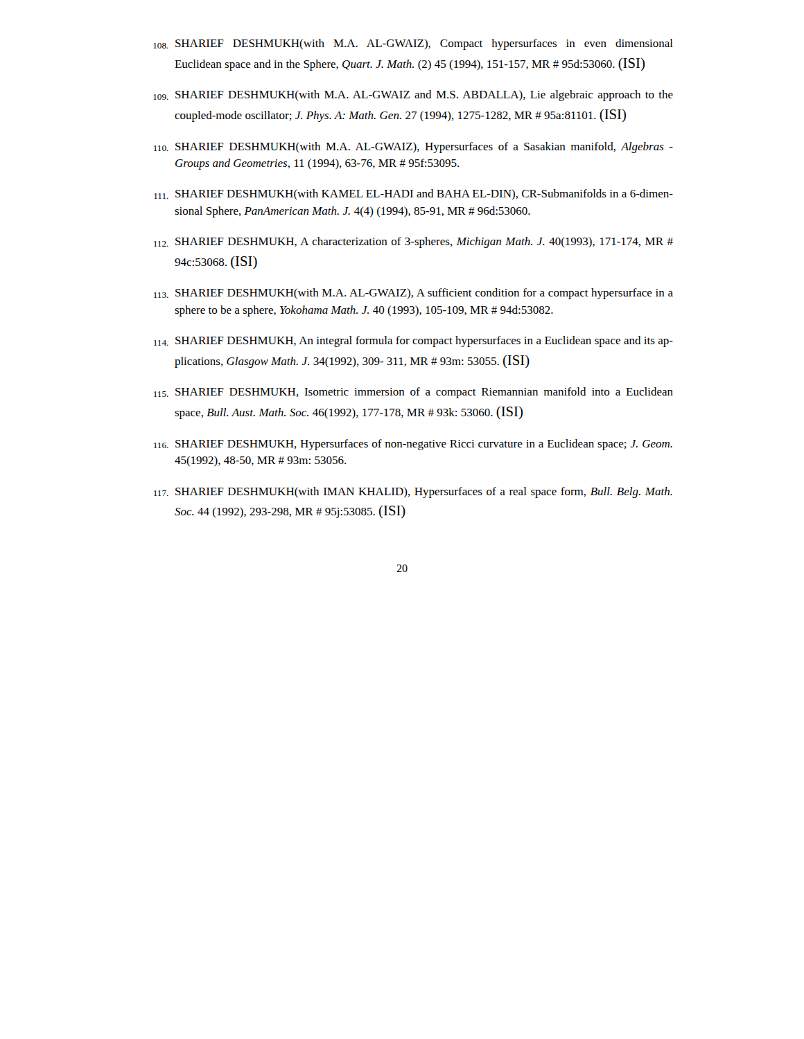108. SHARIEF DESHMUKH(with M.A. AL-GWAIZ), Compact hypersurfaces in even dimensional Euclidean space and in the Sphere, Quart. J. Math. (2) 45 (1994), 151-157, MR # 95d:53060. (ISI)
109. SHARIEF DESHMUKH(with M.A. AL-GWAIZ and M.S. ABDALLA), Lie algebraic approach to the coupled-mode oscillator; J. Phys. A: Math. Gen. 27 (1994), 1275-1282, MR # 95a:81101. (ISI)
110. SHARIEF DESHMUKH(with M.A. AL-GWAIZ), Hypersurfaces of a Sasakian manifold, Algebras - Groups and Geometries, 11 (1994), 63-76, MR # 95f:53095.
111. SHARIEF DESHMUKH(with KAMEL EL-HADI and BAHA EL-DIN), CR-Submanifolds in a 6-dimensional Sphere, PanAmerican Math. J. 4(4) (1994), 85-91, MR # 96d:53060.
112. SHARIEF DESHMUKH, A characterization of 3-spheres, Michigan Math. J. 40(1993), 171-174, MR # 94c:53068. (ISI)
113. SHARIEF DESHMUKH(with M.A. AL-GWAIZ), A sufficient condition for a compact hypersurface in a sphere to be a sphere, Yokohama Math. J. 40 (1993), 105-109, MR # 94d:53082.
114. SHARIEF DESHMUKH, An integral formula for compact hypersurfaces in a Euclidean space and its applications, Glasgow Math. J. 34(1992), 309- 311, MR # 93m: 53055. (ISI)
115. SHARIEF DESHMUKH, Isometric immersion of a compact Riemannian manifold into a Euclidean space, Bull. Aust. Math. Soc. 46(1992), 177-178, MR # 93k: 53060. (ISI)
116. SHARIEF DESHMUKH, Hypersurfaces of non-negative Ricci curvature in a Euclidean space; J. Geom. 45(1992), 48-50, MR # 93m: 53056.
117. SHARIEF DESHMUKH(with IMAN KHALID), Hypersurfaces of a real space form, Bull. Belg. Math. Soc. 44 (1992), 293-298, MR # 95j:53085. (ISI)
20